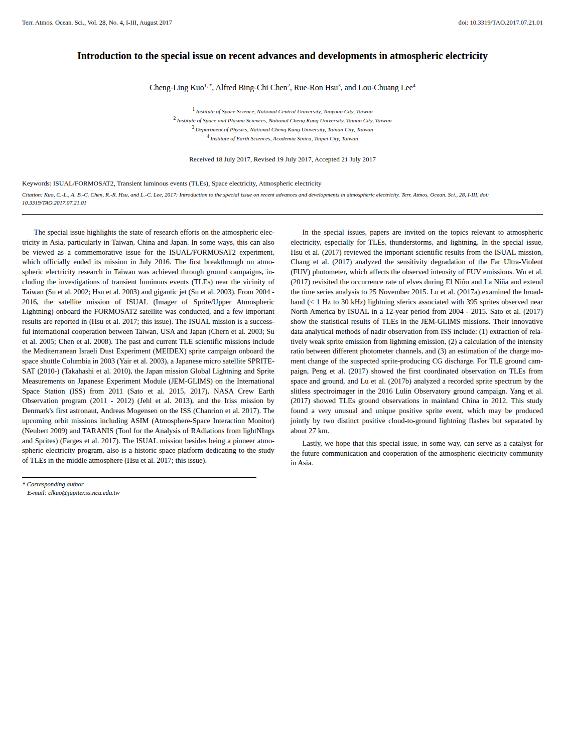Terr. Atmos. Ocean. Sci., Vol. 28, No. 4, I-III, August 2017 doi: 10.3319/TAO.2017.07.21.01
Introduction to the special issue on recent advances and developments in atmospheric electricity
Cheng-Ling Kuo1, *, Alfred Bing-Chi Chen2, Rue-Ron Hsu3, and Lou-Chuang Lee4
1 Institute of Space Science, National Central University, Taoyuan City, Taiwan
2 Institute of Space and Plasma Sciences, National Cheng Kung University, Tainan City, Taiwan
3 Department of Physics, National Cheng Kung University, Tainan City, Taiwan
4 Institute of Earth Sciences, Academia Sinica, Taipei City, Taiwan
Received 18 July 2017, Revised 19 July 2017, Accepted 21 July 2017
Keywords: ISUAL/FORMOSAT2, Transient luminous events (TLEs), Space electricity, Atmospheric electricity
Citation: Kuo, C.-L., A. B.-C. Chen, R.-R. Hsu, and L.-C. Lee, 2017: Introduction to the special issue on recent advances and developments in atmospheric electricity. Terr. Atmos. Ocean. Sci., 28, I-III, doi: 10.3319/TAO.2017.07.21.01
The special issue highlights the state of research efforts on the atmospheric electricity in Asia, particularly in Taiwan, China and Japan. In some ways, this can also be viewed as a commemorative issue for the ISUAL/FORMOSAT2 experiment, which officially ended its mission in July 2016. The first breakthrough on atmospheric electricity research in Taiwan was achieved through ground campaigns, including the investigations of transient luminous events (TLEs) near the vicinity of Taiwan (Su et al. 2002; Hsu et al. 2003) and gigantic jet (Su et al. 2003). From 2004 - 2016, the satellite mission of ISUAL (Imager of Sprite/Upper Atmospheric Lightning) onboard the FORMOSAT2 satellite was conducted, and a few important results are reported in (Hsu et al. 2017; this issue). The ISUAL mission is a successful international cooperation between Taiwan, USA and Japan (Chern et al. 2003; Su et al. 2005; Chen et al. 2008). The past and current TLE scientific missions include the Mediterranean Israeli Dust Experiment (MEIDEX) sprite campaign onboard the space shuttle Columbia in 2003 (Yair et al. 2003), a Japanese micro satellite SPRITE-SAT (2010-) (Takahashi et al. 2010), the Japan mission Global Lightning and Sprite Measurements on Japanese Experiment Module (JEM-GLIMS) on the International Space Station (ISS) from 2011 (Sato et al. 2015, 2017), NASA Crew Earth Observation program (2011 - 2012) (Jehl et al. 2013), and the Iriss mission by Denmark's first astronaut, Andreas Mogensen on the ISS (Chanrion et al. 2017). The upcoming orbit missions including ASIM (Atmosphere-Space Interaction Monitor) (Neubert 2009) and TARANIS (Tool for the Analysis of RAdiations from lightNIngs and Sprites) (Farges et al. 2017). The ISUAL mission besides being a pioneer atmospheric electricity program, also is a historic space platform dedicating to the study of TLEs in the middle atmosphere (Hsu et al. 2017; this issue).
In the special issues, papers are invited on the topics relevant to atmospheric electricity, especially for TLEs, thunderstorms, and lightning. In the special issue, Hsu et al. (2017) reviewed the important scientific results from the ISUAL mission, Chang et al. (2017) analyzed the sensitivity degradation of the Far Ultra-Violent (FUV) photometer, which affects the observed intensity of FUV emissions. Wu et al. (2017) revisited the occurrence rate of elves during El Niño and La Niña and extend the time series analysis to 25 November 2015. Lu et al. (2017a) examined the broadband (< 1 Hz to 30 kHz) lightning sferics associated with 395 sprites observed near North America by ISUAL in a 12-year period from 2004 - 2015. Sato et al. (2017) show the statistical results of TLEs in the JEM-GLIMS missions. Their innovative data analytical methods of nadir observation from ISS include: (1) extraction of relatively weak sprite emission from lightning emission, (2) a calculation of the intensity ratio between different photometer channels, and (3) an estimation of the charge moment change of the suspected sprite-producing CG discharge. For TLE ground campaign, Peng et al. (2017) showed the first coordinated observation on TLEs from space and ground, and Lu et al. (2017b) analyzed a recorded sprite spectrum by the slitless spectroimager in the 2016 Lulin Observatory ground campaign. Yang et al. (2017) showed TLEs ground observations in mainland China in 2012. This study found a very unusual and unique positive sprite event, which may be produced jointly by two distinct positive cloud-to-ground lightning flashes but separated by about 27 km.
Lastly, we hope that this special issue, in some way, can serve as a catalyst for the future communication and cooperation of the atmospheric electricity community in Asia.
* Corresponding author
E-mail: clkuo@jupiter.ss.ncu.edu.tw